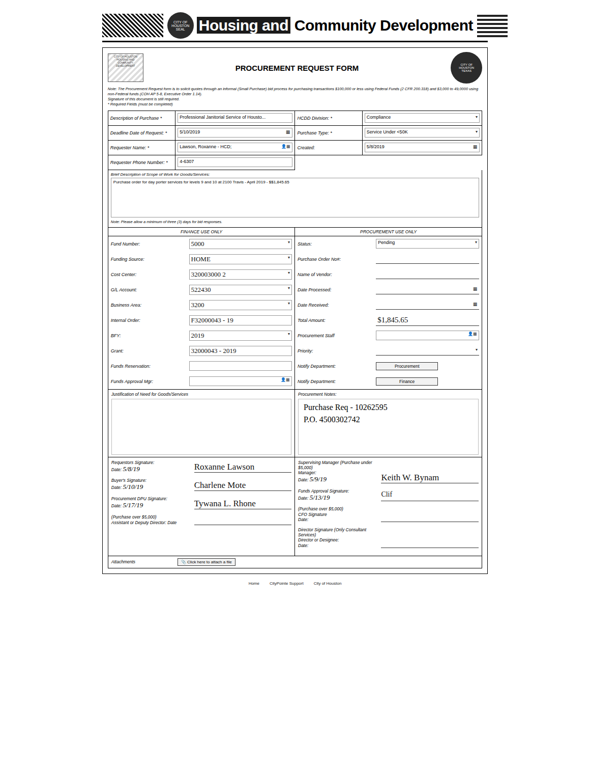CITY OF
HOUSTON
SEAL
Housing and Community Development
CITY OF HOUSTON
HOUSING AND
COMMUNITY
DEVELOPMENT
PROCUREMENT REQUEST FORM
CITY OF
HOUSTON
TEXAS
Note: The Procurement Request form is to solicit quotes through an informal (Small Purchase) bid process for purchasing transactions $100,000 or less using Federal Funds (2 CFR 200.318) and $3,000 to 49,0000 using non-Federal funds (COH AP 5-8, Executive Order 1.14).
Signature of this document is still required.
* Required Fields (must be completed)
| Description of Purchase * | Professional Janitorial Service of Housto... | HCDD Division: * | Compliance |
| Deadline Date of Request: * | 5/10/2019 | Purchase Type: * | Service Under <50K |
| Requester Name: * | Lawson, Roxanne - HCD; | Created: | 5/8/2019 |
| Requester Phone Number: * | 4-6307 | | |
Brief Description of Scope of Work for Goods/Services:
Purchase order for day porter services for levels 9 and 10 at 2100 Travis - April 2019 - $$1,845.65
Note: Please allow a minimum of three (3) days for bid responses.
FINANCE USE ONLY
| Fund Number: | 5000 |
| Funding Source: | HOME |
| Cost Center: | 320003000 2 |
| G/L Account: | 522430 |
| Business Area: | 3200 |
| Internal Order: | F32000043 - 19 |
| BFY: | 2019 |
| Grant: | 32000043 - 2019 |
| Funds Reservation: | |
| Funds Approval Mgr: | |
PROCUREMENT USE ONLY
| Status: | Pending |
| Purchase Order No#: | |
| Name of Vendor: | |
| Date Processed: | |
| Date Received: | |
| Total Amount: | $1,845.65 |
| Procurement Staff | |
| Priority: | |
| Notify Department: | Procurement |
| Notify Department: | Finance |
Justification of Need for Goods/Services
Procurement Notes:
Purchase Req - 10262595
P.O. 4500302742
Requestors Signature:
Date: 5/8/19
Roxanne Lawson
Buyer's Signature:
Date: 5/10/19
Charlene Mote
Procurement DPU Signature:
Date: 5/17/19
Tywana L. Rhone
(Purchase over $5,000)
Assistant or Deputy Director: Date
Supervising Manager (Purchase under $5,000)
Manager:
Date: 5/9/19
Keith W. Bynam
Funds Approval Signature:
Date: 5/13/19
Clif
(Purchase over $5,000)
CFO Signature
Date:
Director Signature (Only Consultant Services)
Director or Designee:
Date:
Attachments
📎 Click here to attach a file
Home CityPointe Support City of Houston